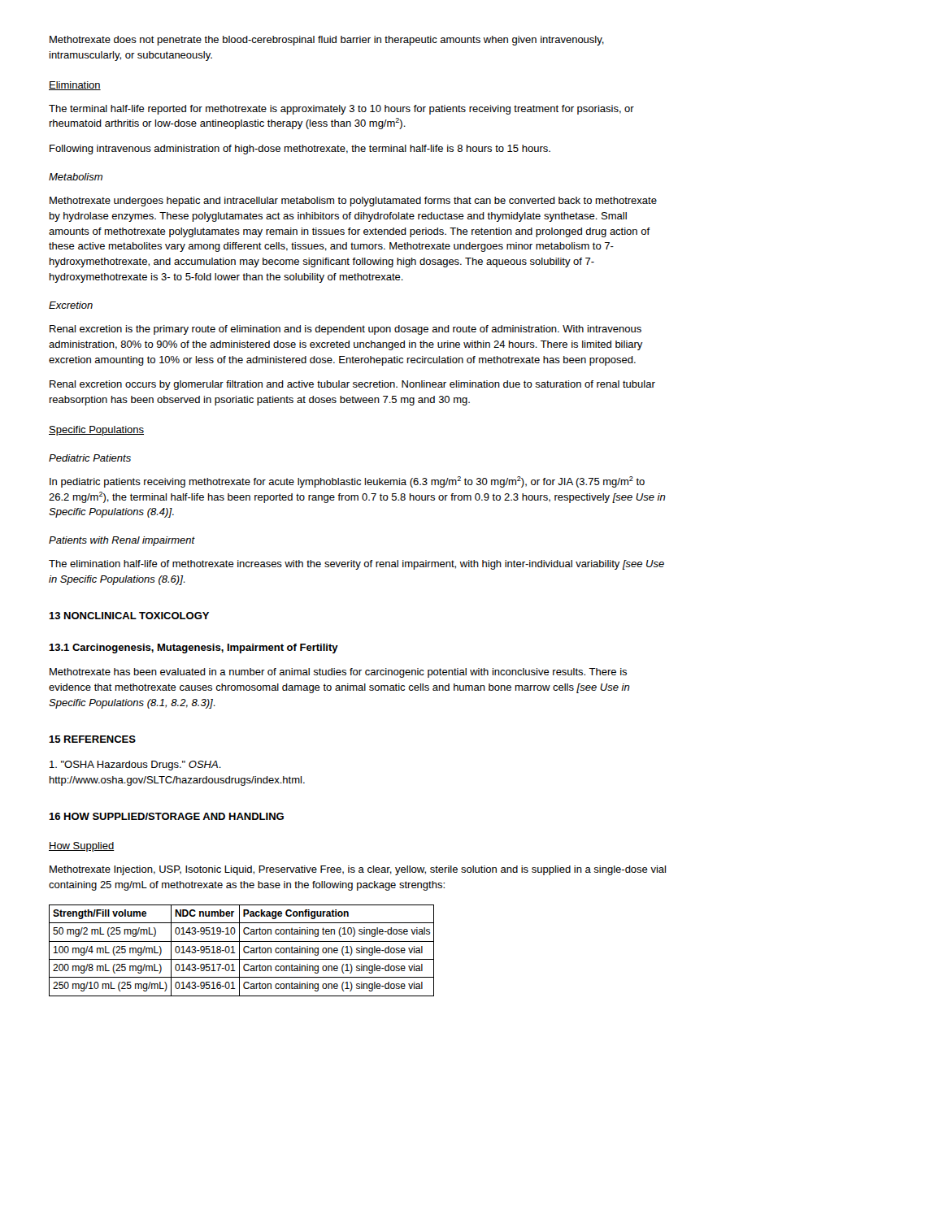Methotrexate does not penetrate the blood-cerebrospinal fluid barrier in therapeutic amounts when given intravenously, intramuscularly, or subcutaneously.
Elimination
The terminal half-life reported for methotrexate is approximately 3 to 10 hours for patients receiving treatment for psoriasis, or rheumatoid arthritis or low-dose antineoplastic therapy (less than 30 mg/m2).
Following intravenous administration of high-dose methotrexate, the terminal half-life is 8 hours to 15 hours.
Metabolism
Methotrexate undergoes hepatic and intracellular metabolism to polyglutamated forms that can be converted back to methotrexate by hydrolase enzymes. These polyglutamates act as inhibitors of dihydrofolate reductase and thymidylate synthetase. Small amounts of methotrexate polyglutamates may remain in tissues for extended periods. The retention and prolonged drug action of these active metabolites vary among different cells, tissues, and tumors. Methotrexate undergoes minor metabolism to 7-hydroxymethotrexate, and accumulation may become significant following high dosages. The aqueous solubility of 7-hydroxymethotrexate is 3- to 5-fold lower than the solubility of methotrexate.
Excretion
Renal excretion is the primary route of elimination and is dependent upon dosage and route of administration. With intravenous administration, 80% to 90% of the administered dose is excreted unchanged in the urine within 24 hours. There is limited biliary excretion amounting to 10% or less of the administered dose. Enterohepatic recirculation of methotrexate has been proposed.
Renal excretion occurs by glomerular filtration and active tubular secretion. Nonlinear elimination due to saturation of renal tubular reabsorption has been observed in psoriatic patients at doses between 7.5 mg and 30 mg.
Specific Populations
Pediatric Patients
In pediatric patients receiving methotrexate for acute lymphoblastic leukemia (6.3 mg/m2 to 30 mg/m2), or for JIA (3.75 mg/m2 to 26.2 mg/m2), the terminal half-life has been reported to range from 0.7 to 5.8 hours or from 0.9 to 2.3 hours, respectively [see Use in Specific Populations (8.4)].
Patients with Renal impairment
The elimination half-life of methotrexate increases with the severity of renal impairment, with high inter-individual variability [see Use in Specific Populations (8.6)].
13 NONCLINICAL TOXICOLOGY
13.1 Carcinogenesis, Mutagenesis, Impairment of Fertility
Methotrexate has been evaluated in a number of animal studies for carcinogenic potential with inconclusive results. There is evidence that methotrexate causes chromosomal damage to animal somatic cells and human bone marrow cells [see Use in Specific Populations (8.1, 8.2, 8.3)].
15 REFERENCES
1. "OSHA Hazardous Drugs." OSHA.
http://www.osha.gov/SLTC/hazardousdrugs/index.html.
16 HOW SUPPLIED/STORAGE AND HANDLING
How Supplied
Methotrexate Injection, USP, Isotonic Liquid, Preservative Free, is a clear, yellow, sterile solution and is supplied in a single-dose vial containing 25 mg/mL of methotrexate as the base in the following package strengths:
| Strength/Fill volume | NDC number | Package Configuration |
| --- | --- | --- |
| 50 mg/2 mL (25 mg/mL) | 0143-9519-10 | Carton containing ten (10) single-dose vials |
| 100 mg/4 mL (25 mg/mL) | 0143-9518-01 | Carton containing one (1) single-dose vial |
| 200 mg/8 mL (25 mg/mL) | 0143-9517-01 | Carton containing one (1) single-dose vial |
| 250 mg/10 mL (25 mg/mL) | 0143-9516-01 | Carton containing one (1) single-dose vial |